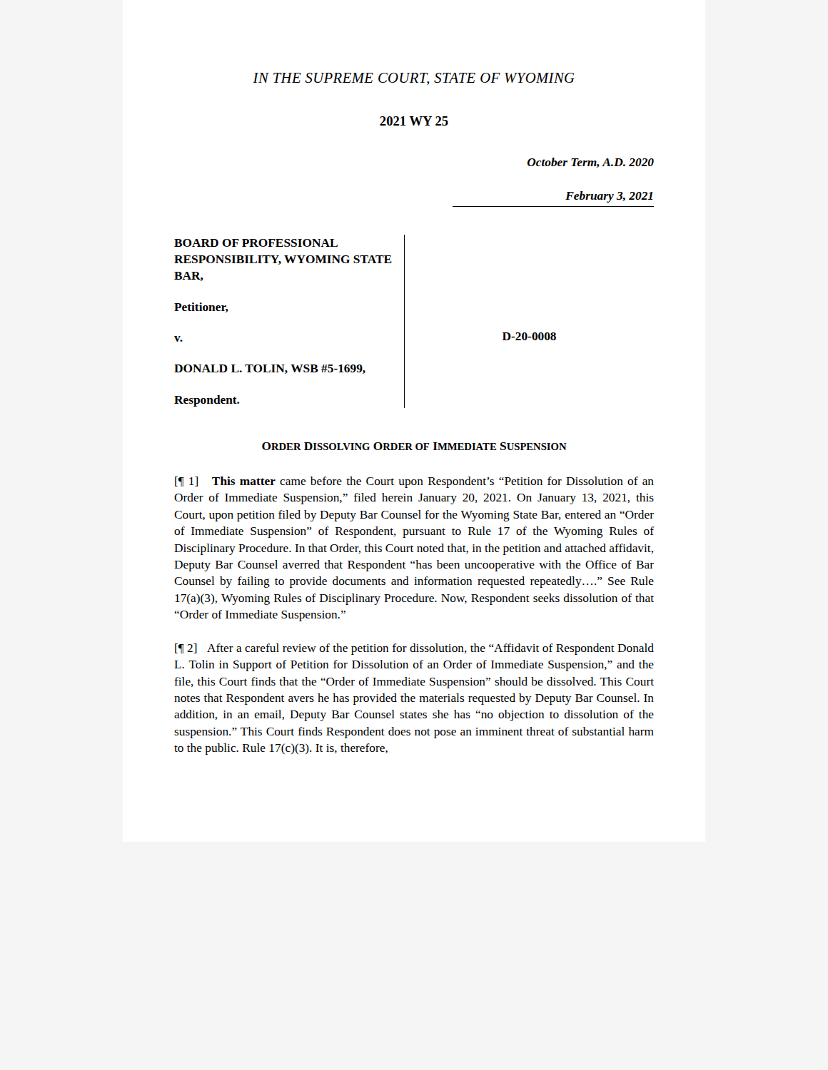IN THE SUPREME COURT, STATE OF WYOMING
2021 WY 25
October Term, A.D. 2020
February 3, 2021
| BOARD OF PROFESSIONAL RESPONSIBILITY, WYOMING STATE BAR, Petitioner, v. DONALD L. TOLIN, WSB #5-1699, Respondent. | D-20-0008 |
ORDER DISSOLVING ORDER OF IMMEDIATE SUSPENSION
[¶ 1] This matter came before the Court upon Respondent’s “Petition for Dissolution of an Order of Immediate Suspension,” filed herein January 20, 2021. On January 13, 2021, this Court, upon petition filed by Deputy Bar Counsel for the Wyoming State Bar, entered an “Order of Immediate Suspension” of Respondent, pursuant to Rule 17 of the Wyoming Rules of Disciplinary Procedure. In that Order, this Court noted that, in the petition and attached affidavit, Deputy Bar Counsel averred that Respondent “has been uncooperative with the Office of Bar Counsel by failing to provide documents and information requested repeatedly….” See Rule 17(a)(3), Wyoming Rules of Disciplinary Procedure. Now, Respondent seeks dissolution of that “Order of Immediate Suspension.”
[¶ 2] After a careful review of the petition for dissolution, the “Affidavit of Respondent Donald L. Tolin in Support of Petition for Dissolution of an Order of Immediate Suspension,” and the file, this Court finds that the “Order of Immediate Suspension” should be dissolved. This Court notes that Respondent avers he has provided the materials requested by Deputy Bar Counsel. In addition, in an email, Deputy Bar Counsel states she has “no objection to dissolution of the suspension.” This Court finds Respondent does not pose an imminent threat of substantial harm to the public. Rule 17(c)(3). It is, therefore,